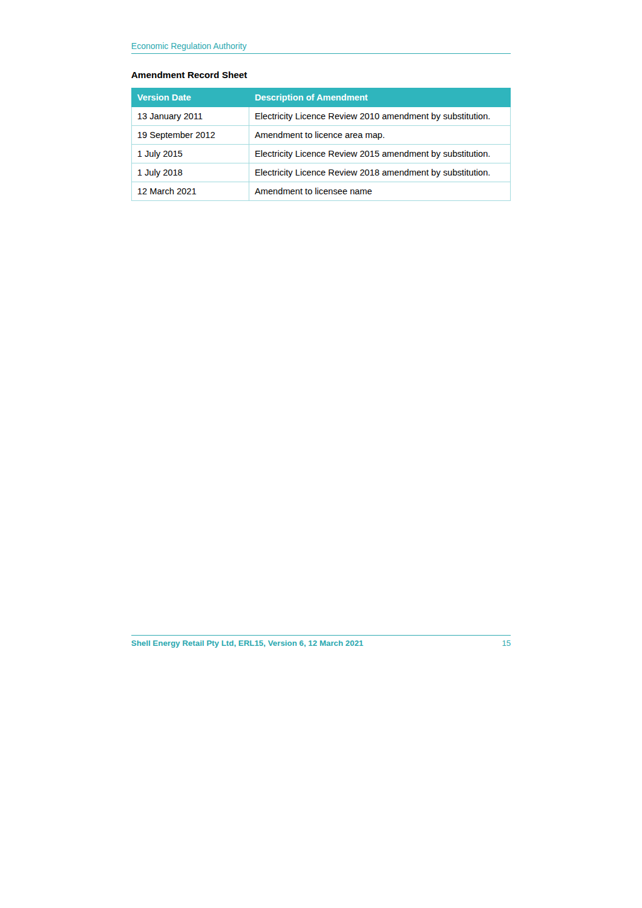Economic Regulation Authority
Amendment Record Sheet
| Version Date | Description of Amendment |
| --- | --- |
| 13 January 2011 | Electricity Licence Review 2010 amendment by substitution. |
| 19 September 2012 | Amendment to licence area map. |
| 1 July 2015 | Electricity Licence Review 2015 amendment by substitution. |
| 1 July 2018 | Electricity Licence Review 2018 amendment by substitution. |
| 12 March 2021 | Amendment to licensee name |
Shell Energy Retail Pty Ltd, ERL15, Version 6, 12 March 2021 15